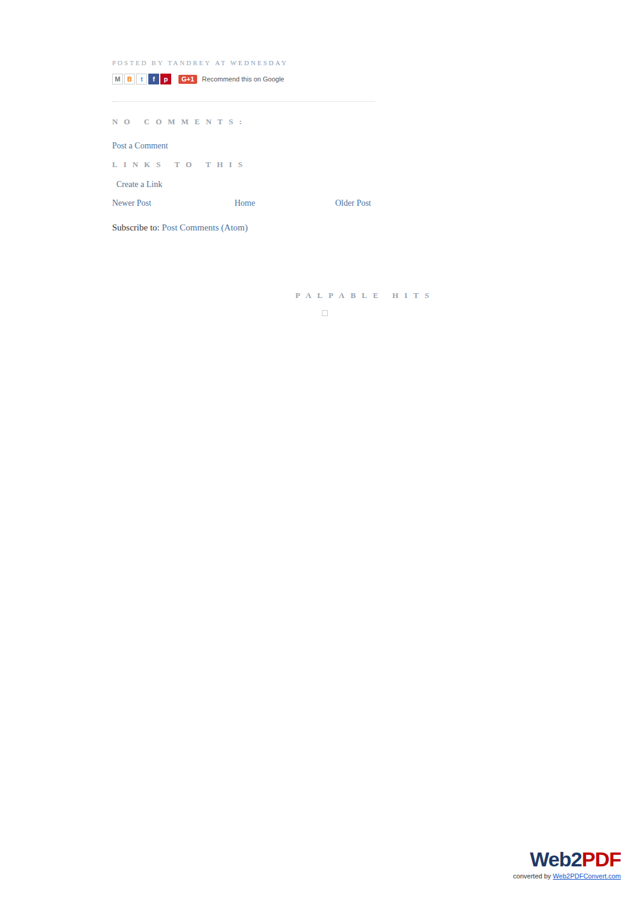POSTED BY TANDREY AT WEDNESDAY
M B t f p G+1 Recommend this on Google
NO COMMENTS:
Post a Comment
LINKS TO THIS
Create a Link
Newer Post Home Older Post
Subscribe to: Post Comments (Atom)
PALPABLE HITS
Web2PDF
converted by Web2PDFConvert.com